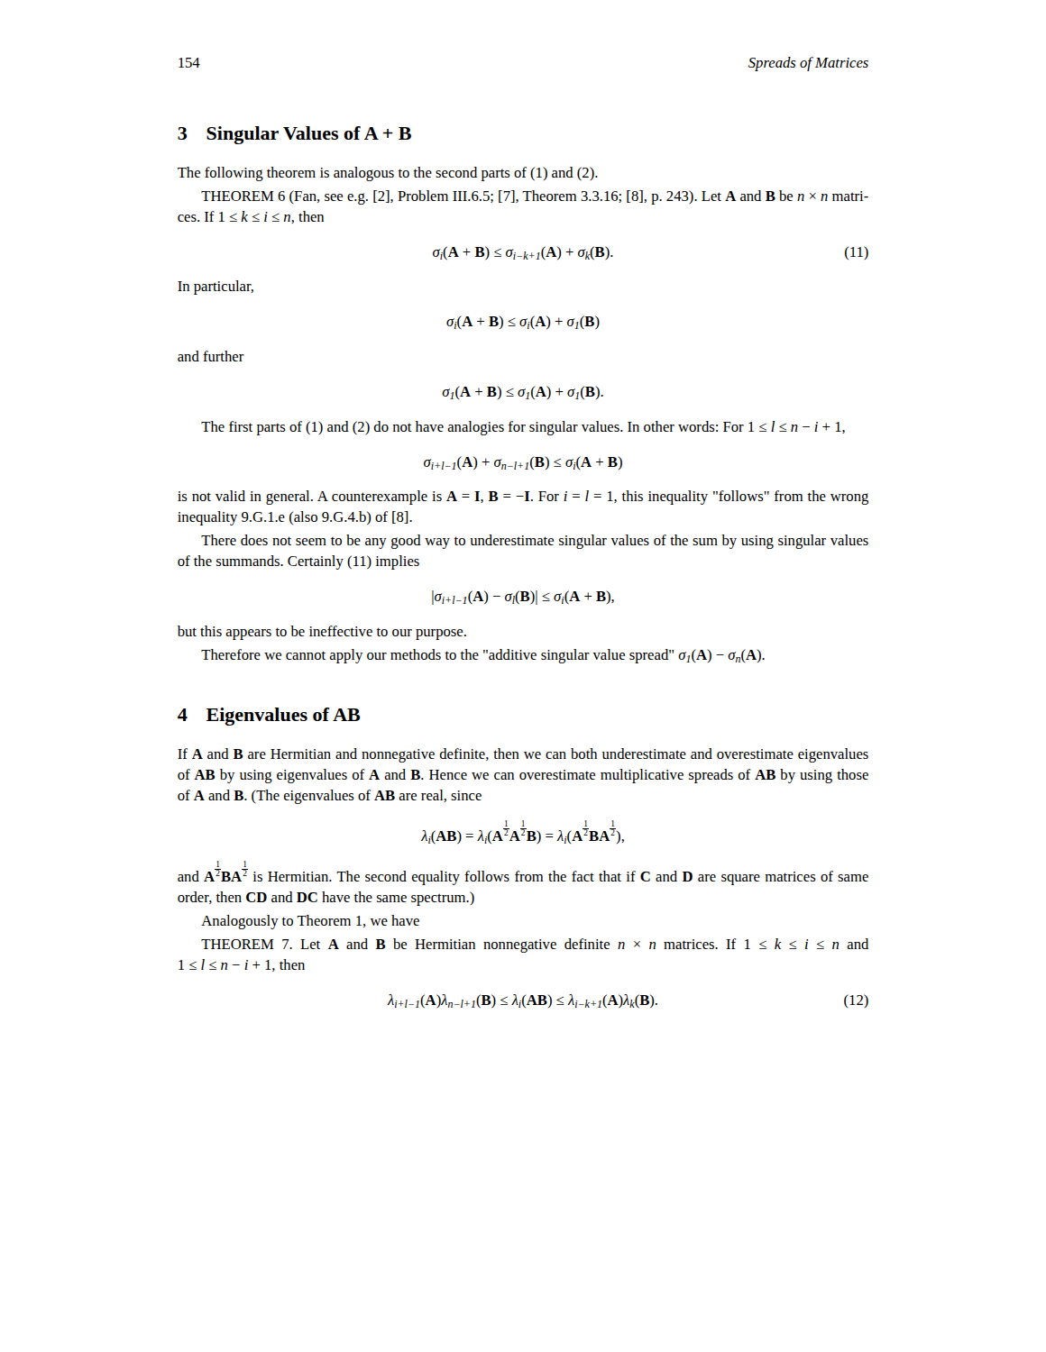154 Spreads of Matrices
3 Singular Values of A + B
The following theorem is analogous to the second parts of (1) and (2).
THEOREM 6 (Fan, see e.g. [2], Problem III.6.5; [7], Theorem 3.3.16; [8], p. 243). Let A and B be n × n matrices. If 1 ≤ k ≤ i ≤ n, then
σi(A + B) ≤ σi−k+1(A) + σk(B). (11)
In particular,
σi(A + B) ≤ σi(A) + σ1(B)
and further
σ1(A + B) ≤ σ1(A) + σ1(B).
The first parts of (1) and (2) do not have analogies for singular values. In other words: For 1 ≤ l ≤ n − i + 1,
σi+l−1(A) + σn−l+1(B) ≤ σi(A + B)
is not valid in general. A counterexample is A = I, B = −I. For i = l = 1, this inequality "follows" from the wrong inequality 9.G.1.e (also 9.G.4.b) of [8].
There does not seem to be any good way to underestimate singular values of the sum by using singular values of the summands. Certainly (11) implies
|σi+l−1(A) − σl(B)| ≤ σi(A + B),
but this appears to be ineffective to our purpose.
Therefore we cannot apply our methods to the "additive singular value spread" σ1(A) − σn(A).
4 Eigenvalues of AB
If A and B are Hermitian and nonnegative definite, then we can both underestimate and overestimate eigenvalues of AB by using eigenvalues of A and B. Hence we can overestimate multiplicative spreads of AB by using those of A and B. (The eigenvalues of AB are real, since
λi(AB) = λi(A12A12B) = λi(A12BA12),
and A12BA12 is Hermitian. The second equality follows from the fact that if C and D are square matrices of same order, then CD and DC have the same spectrum.)
Analogously to Theorem 1, we have
THEOREM 7. Let A and B be Hermitian nonnegative definite n × n matrices. If 1 ≤ k ≤ i ≤ n and 1 ≤ l ≤ n − i + 1, then
λi+l−1(A)λn−l+1(B) ≤ λi(AB) ≤ λi−k+1(A)λk(B). (12)